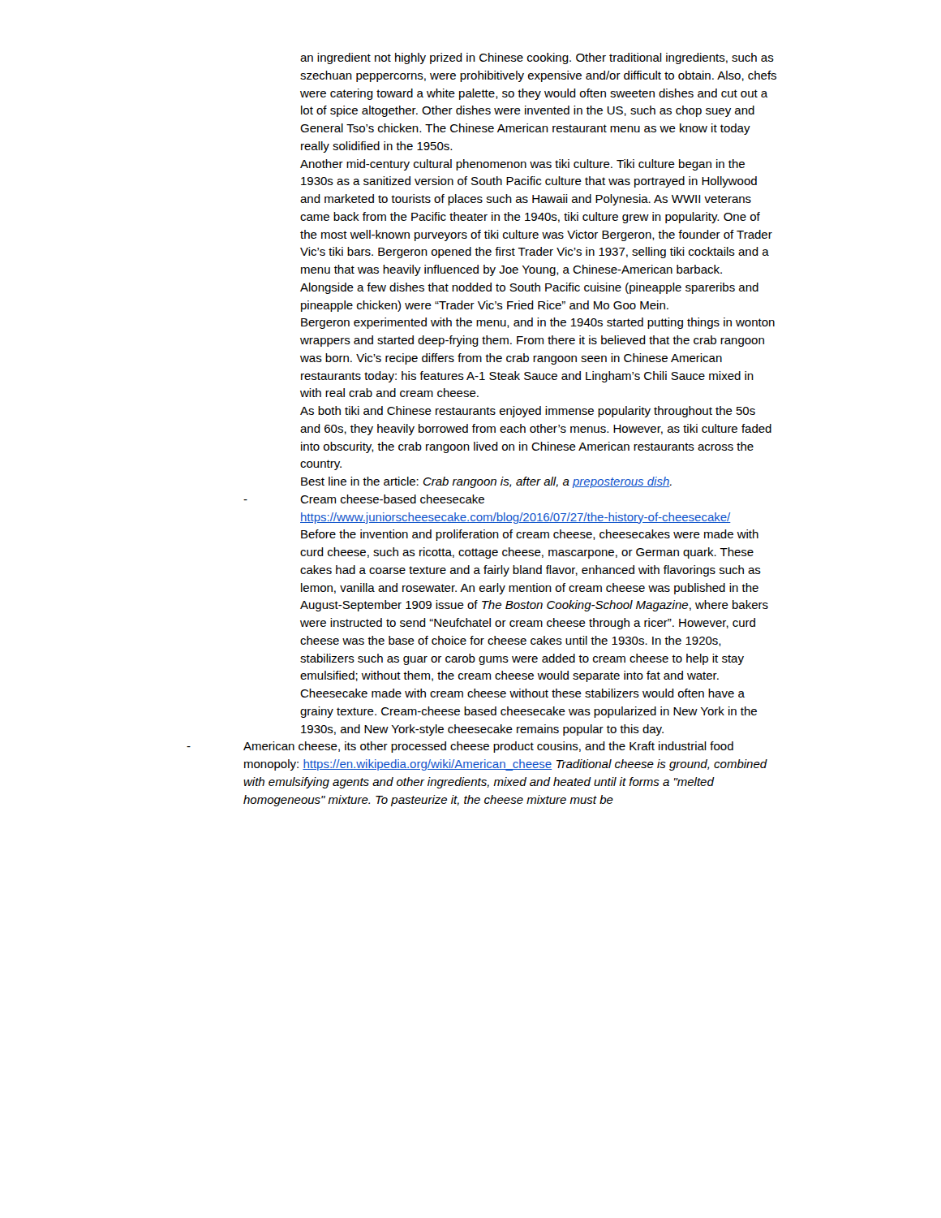an ingredient not highly prized in Chinese cooking. Other traditional ingredients, such as szechuan peppercorns, were prohibitively expensive and/or difficult to obtain. Also, chefs were catering toward a white palette, so they would often sweeten dishes and cut out a lot of spice altogether. Other dishes were invented in the US, such as chop suey and General Tso’s chicken. The Chinese American restaurant menu as we know it today really solidified in the 1950s.
Another mid-century cultural phenomenon was tiki culture. Tiki culture began in the 1930s as a sanitized version of South Pacific culture that was portrayed in Hollywood and marketed to tourists of places such as Hawaii and Polynesia. As WWII veterans came back from the Pacific theater in the 1940s, tiki culture grew in popularity. One of the most well-known purveyors of tiki culture was Victor Bergeron, the founder of Trader Vic’s tiki bars. Bergeron opened the first Trader Vic’s in 1937, selling tiki cocktails and a menu that was heavily influenced by Joe Young, a Chinese-American barback. Alongside a few dishes that nodded to South Pacific cuisine (pineapple spareribs and pineapple chicken) were “Trader Vic’s Fried Rice” and Mo Goo Mein.
Bergeron experimented with the menu, and in the 1940s started putting things in wonton wrappers and started deep-frying them. From there it is believed that the crab rangoon was born. Vic’s recipe differs from the crab rangoon seen in Chinese American restaurants today: his features A-1 Steak Sauce and Lingham’s Chili Sauce mixed in with real crab and cream cheese.
As both tiki and Chinese restaurants enjoyed immense popularity throughout the 50s and 60s, they heavily borrowed from each other’s menus. However, as tiki culture faded into obscurity, the crab rangoon lived on in Chinese American restaurants across the country.
Best line in the article: Crab rangoon is, after all, a preposterous dish.
Cream cheese-based cheesecake
https://www.juniorscheesecake.com/blog/2016/07/27/the-history-of-cheesecake/
Before the invention and proliferation of cream cheese, cheesecakes were made with curd cheese, such as ricotta, cottage cheese, mascarpone, or German quark. These cakes had a coarse texture and a fairly bland flavor, enhanced with flavorings such as lemon, vanilla and rosewater. An early mention of cream cheese was published in the August-September 1909 issue of The Boston Cooking-School Magazine, where bakers were instructed to send “Neufchatel or cream cheese through a ricer”. However, curd cheese was the base of choice for cheese cakes until the 1930s. In the 1920s, stabilizers such as guar or carob gums were added to cream cheese to help it stay emulsified; without them, the cream cheese would separate into fat and water. Cheesecake made with cream cheese without these stabilizers would often have a grainy texture. Cream-cheese based cheesecake was popularized in New York in the 1930s, and New York-style cheesecake remains popular to this day.
American cheese, its other processed cheese product cousins, and the Kraft industrial food monopoly: https://en.wikipedia.org/wiki/American_cheese Traditional cheese is ground, combined with emulsifying agents and other ingredients, mixed and heated until it forms a "melted homogeneous" mixture. To pasteurize it, the cheese mixture must be